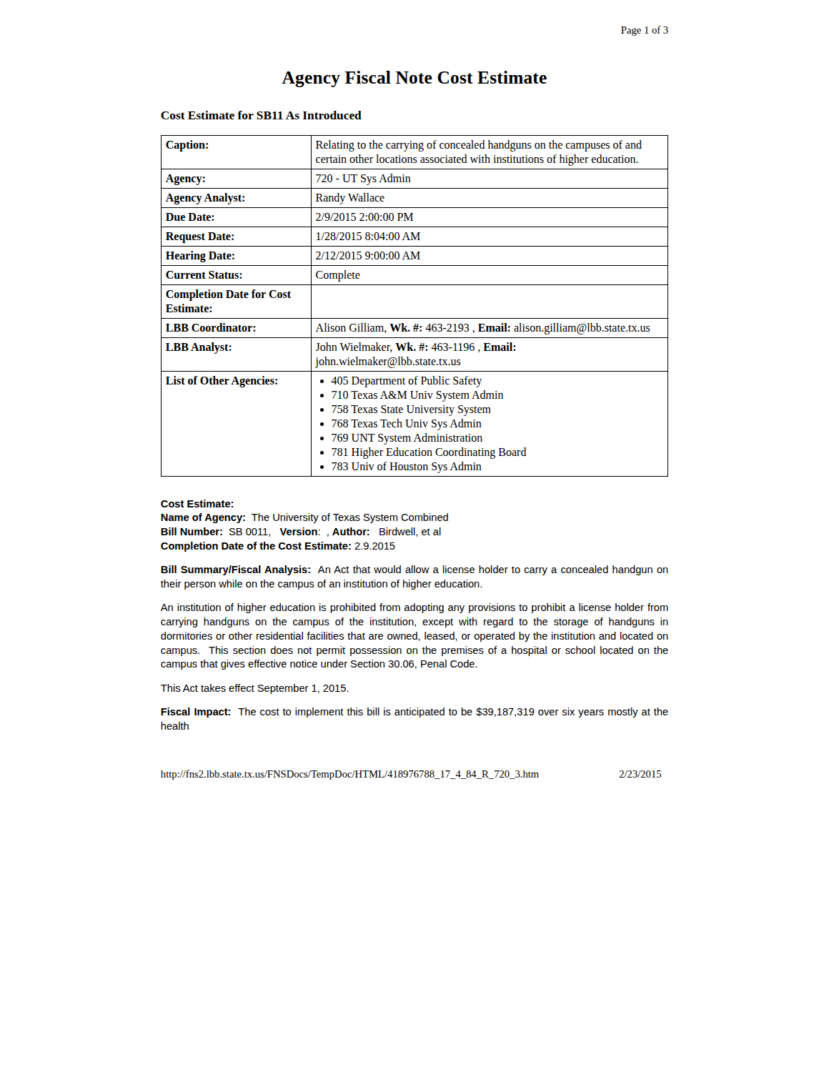Page 1 of 3
Agency Fiscal Note Cost Estimate
Cost Estimate for SB11 As Introduced
| Caption: | Relating to the carrying of concealed handguns on the campuses of and certain other locations associated with institutions of higher education. |
| Agency: | 720 - UT Sys Admin |
| Agency Analyst: | Randy Wallace |
| Due Date: | 2/9/2015 2:00:00 PM |
| Request Date: | 1/28/2015 8:04:00 AM |
| Hearing Date: | 2/12/2015 9:00:00 AM |
| Current Status: | Complete |
| Completion Date for Cost Estimate: | |
| LBB Coordinator: | Alison Gilliam, Wk. #: 463-2193 , Email: alison.gilliam@lbb.state.tx.us |
| LBB Analyst: | John Wielmaker, Wk. #: 463-1196 , Email: john.wielmaker@lbb.state.tx.us |
| List of Other Agencies: | 405 Department of Public Safety 710 Texas A&M Univ System Admin 758 Texas State University System 768 Texas Tech Univ Sys Admin 769 UNT System Administration 781 Higher Education Coordinating Board 783 Univ of Houston Sys Admin |
Cost Estimate:
Name of Agency: The University of Texas System Combined
Bill Number: SB 0011, Version: , Author: Birdwell, et al
Completion Date of the Cost Estimate: 2.9.2015
Bill Summary/Fiscal Analysis: An Act that would allow a license holder to carry a concealed handgun on their person while on the campus of an institution of higher education.
An institution of higher education is prohibited from adopting any provisions to prohibit a license holder from carrying handguns on the campus of the institution, except with regard to the storage of handguns in dormitories or other residential facilities that are owned, leased, or operated by the institution and located on campus. This section does not permit possession on the premises of a hospital or school located on the campus that gives effective notice under Section 30.06, Penal Code.
This Act takes effect September 1, 2015.
Fiscal Impact: The cost to implement this bill is anticipated to be $39,187,319 over six years mostly at the health
http://fns2.lbb.state.tx.us/FNSDocs/TempDoc/HTML/418976788_17_4_84_R_720_3.htm 2/23/2015